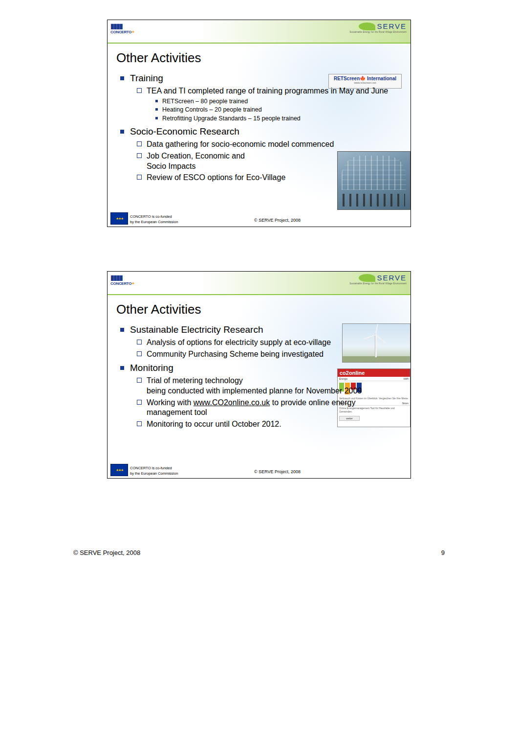▮▮▮▮CONCERTO✦
SERVE Sustainable Energy for the Rural Village Environment
Other Activities
RETScreen🍁 International
www.retscreen.net
Training
TEA and TI completed range of training programmes in May and June
RETScreen – 80 people trained
Heating Controls – 20 people trained
Retrofitting Upgrade Standards – 15 people trained
Socio-Economic Research
Data gathering for socio-economic model commenced
Job Creation, Economic and
Socio Impacts
Review of ESCO options for Eco-Village
★★★
★ ★
CONCERTO is co-funded
by the European Commission
© SERVE Project, 2008
▮▮▮▮CONCERTO✦
SERVE Sustainable Energy for the Rural Village Environment
Other Activities
co2online
Energie kWh
Verbrauch und Kosten im Überblick. Vergleichen Sie Ihre Werte.
Heizung Strom
Online Energiemanagement Tool für Haushalte und Gemeinden.
weiter
Sustainable Electricity Research
Analysis of options for electricity supply at eco-village
Community Purchasing Scheme being investigated
Monitoring
Trial of metering technology
being conducted with implemented planne for November 2009
Working with www.CO2online.co.uk to provide online energy management tool
Monitoring to occur until October 2012.
★★★
★ ★
CONCERTO is co-funded
by the European Commission
© SERVE Project, 2008
© SERVE Project, 2008 9